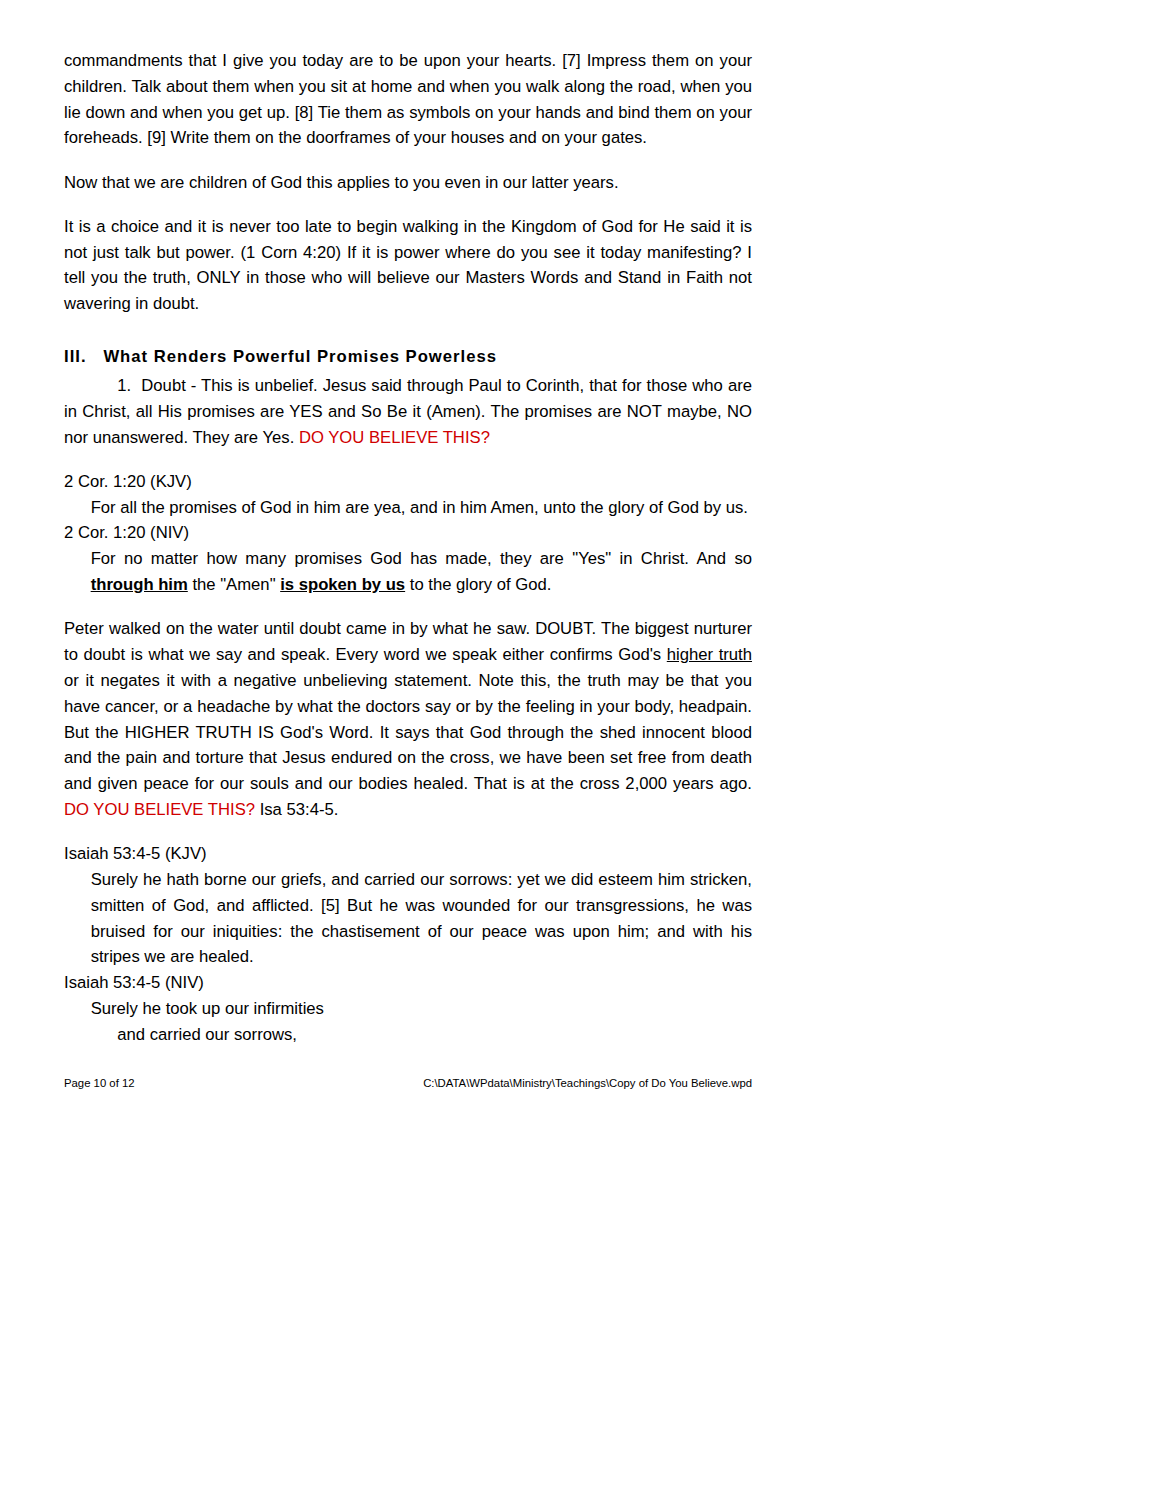commandments that I give you today are to be upon your hearts. [7] Impress them on your children. Talk about them when you sit at home and when you walk along the road, when you lie down and when you get up. [8] Tie them as symbols on your hands and bind them on your foreheads. [9] Write them on the doorframes of your houses and on your gates.
Now that we are children of God this applies to you even in our latter years.
It is a choice and it is never too late to begin walking in the Kingdom of God for He said it is not just talk but power. (1 Corn 4:20) If it is power where do you see it today manifesting? I tell you the truth, ONLY in those who will believe our Masters Words and Stand in Faith not wavering in doubt.
III. What Renders Powerful Promises Powerless
1. Doubt - This is unbelief. Jesus said through Paul to Corinth, that for those who are in Christ, all His promises are YES and So Be it (Amen). The promises are NOT maybe, NO nor unanswered. They are Yes. DO YOU BELIEVE THIS?
2 Cor. 1:20 (KJV)
For all the promises of God in him are yea, and in him Amen, unto the glory of God by us.
2 Cor. 1:20 (NIV)
For no matter how many promises God has made, they are "Yes" in Christ. And so through him the "Amen" is spoken by us to the glory of God.
Peter walked on the water until doubt came in by what he saw. DOUBT. The biggest nurturer to doubt is what we say and speak. Every word we speak either confirms God's higher truth or it negates it with a negative unbelieving statement. Note this, the truth may be that you have cancer, or a headache by what the doctors say or by the feeling in your body, headpain. But the HIGHER TRUTH IS God's Word. It says that God through the shed innocent blood and the pain and torture that Jesus endured on the cross, we have been set free from death and given peace for our souls and our bodies healed. That is at the cross 2,000 years ago. DO YOU BELIEVE THIS? Isa 53:4-5.
Isaiah 53:4-5 (KJV)
Surely he hath borne our griefs, and carried our sorrows: yet we did esteem him stricken, smitten of God, and afflicted. [5] But he was wounded for our transgressions, he was bruised for our iniquities: the chastisement of our peace was upon him; and with his stripes we are healed.
Isaiah 53:4-5 (NIV)
Surely he took up our infirmities
and carried our sorrows,
Page 10 of 12 C:\DATA\WPdata\Ministry\Teachings\Copy of Do You Believe.wpd